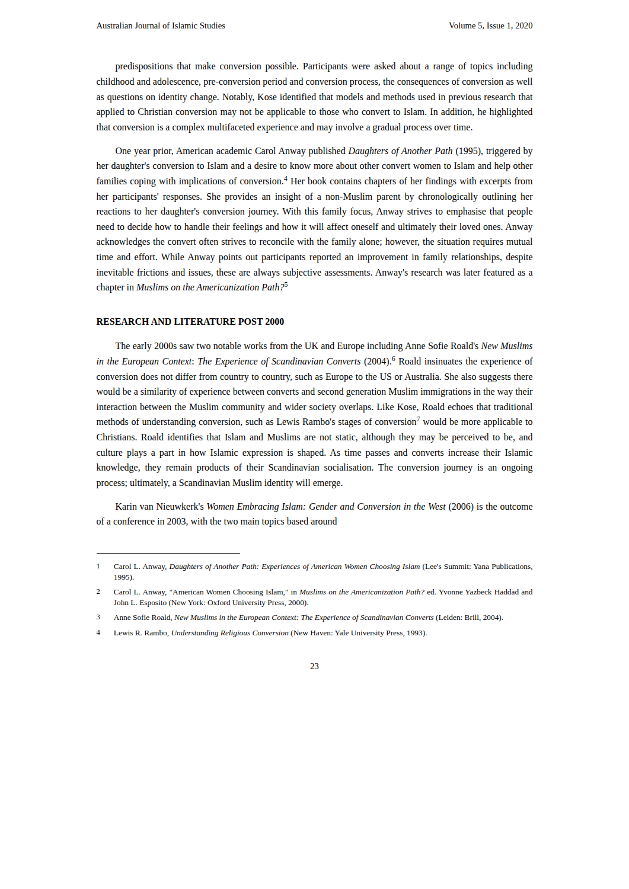Australian Journal of Islamic Studies
Volume 5, Issue 1, 2020
predispositions that make conversion possible. Participants were asked about a range of topics including childhood and adolescence, pre-conversion period and conversion process, the consequences of conversion as well as questions on identity change. Notably, Kose identified that models and methods used in previous research that applied to Christian conversion may not be applicable to those who convert to Islam. In addition, he highlighted that conversion is a complex multifaceted experience and may involve a gradual process over time.
One year prior, American academic Carol Anway published Daughters of Another Path (1995), triggered by her daughter's conversion to Islam and a desire to know more about other convert women to Islam and help other families coping with implications of conversion.4 Her book contains chapters of her findings with excerpts from her participants' responses. She provides an insight of a non-Muslim parent by chronologically outlining her reactions to her daughter's conversion journey. With this family focus, Anway strives to emphasise that people need to decide how to handle their feelings and how it will affect oneself and ultimately their loved ones. Anway acknowledges the convert often strives to reconcile with the family alone; however, the situation requires mutual time and effort. While Anway points out participants reported an improvement in family relationships, despite inevitable frictions and issues, these are always subjective assessments. Anway's research was later featured as a chapter in Muslims on the Americanization Path?5
Research and Literature Post 2000
The early 2000s saw two notable works from the UK and Europe including Anne Sofie Roald's New Muslims in the European Context: The Experience of Scandinavian Converts (2004).6 Roald insinuates the experience of conversion does not differ from country to country, such as Europe to the US or Australia. She also suggests there would be a similarity of experience between converts and second generation Muslim immigrations in the way their interaction between the Muslim community and wider society overlaps. Like Kose, Roald echoes that traditional methods of understanding conversion, such as Lewis Rambo's stages of conversion7 would be more applicable to Christians. Roald identifies that Islam and Muslims are not static, although they may be perceived to be, and culture plays a part in how Islamic expression is shaped. As time passes and converts increase their Islamic knowledge, they remain products of their Scandinavian socialisation. The conversion journey is an ongoing process; ultimately, a Scandinavian Muslim identity will emerge.
Karin van Nieuwkerk's Women Embracing Islam: Gender and Conversion in the West (2006) is the outcome of a conference in 2003, with the two main topics based around
Carol L. Anway, Daughters of Another Path: Experiences of American Women Choosing Islam (Lee's Summit: Yana Publications, 1995).
Carol L. Anway, "American Women Choosing Islam," in Muslims on the Americanization Path? ed. Yvonne Yazbeck Haddad and John L. Esposito (New York: Oxford University Press, 2000).
Anne Sofie Roald, New Muslims in the European Context: The Experience of Scandinavian Converts (Leiden: Brill, 2004).
Lewis R. Rambo, Understanding Religious Conversion (New Haven: Yale University Press, 1993).
23